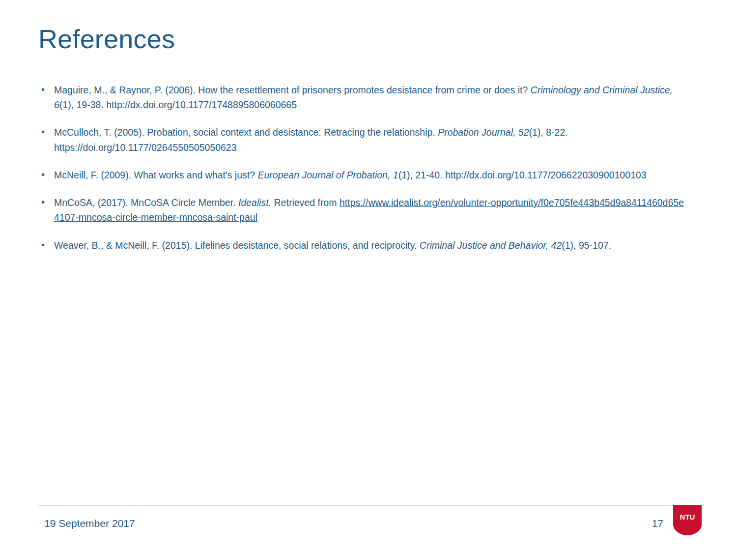References
Maguire, M., & Raynor, P. (2006). How the resettlement of prisoners promotes desistance from crime or does it? Criminology and Criminal Justice, 6(1), 19-38. http://dx.doi.org/10.1177/1748895806060665
McCulloch, T. (2005). Probation, social context and desistance: Retracing the relationship. Probation Journal, 52(1), 8-22. https://doi.org/10.1177/0264550505050623
McNeill, F. (2009). What works and what's just? European Journal of Probation, 1(1), 21-40. http://dx.doi.org/10.1177/206622030900100103
MnCoSA, (2017). MnCoSA Circle Member. Idealist. Retrieved from https://www.idealist.org/en/volunter-opportunity/f0e705fe443b45d9a8411460d65e4107-mncosa-circle-member-mncosa-saint-paul
Weaver, B., & McNeill, F. (2015). Lifelines desistance, social relations, and reciprocity. Criminal Justice and Behavior, 42(1), 95-107.
19 September 2017
17
NTU